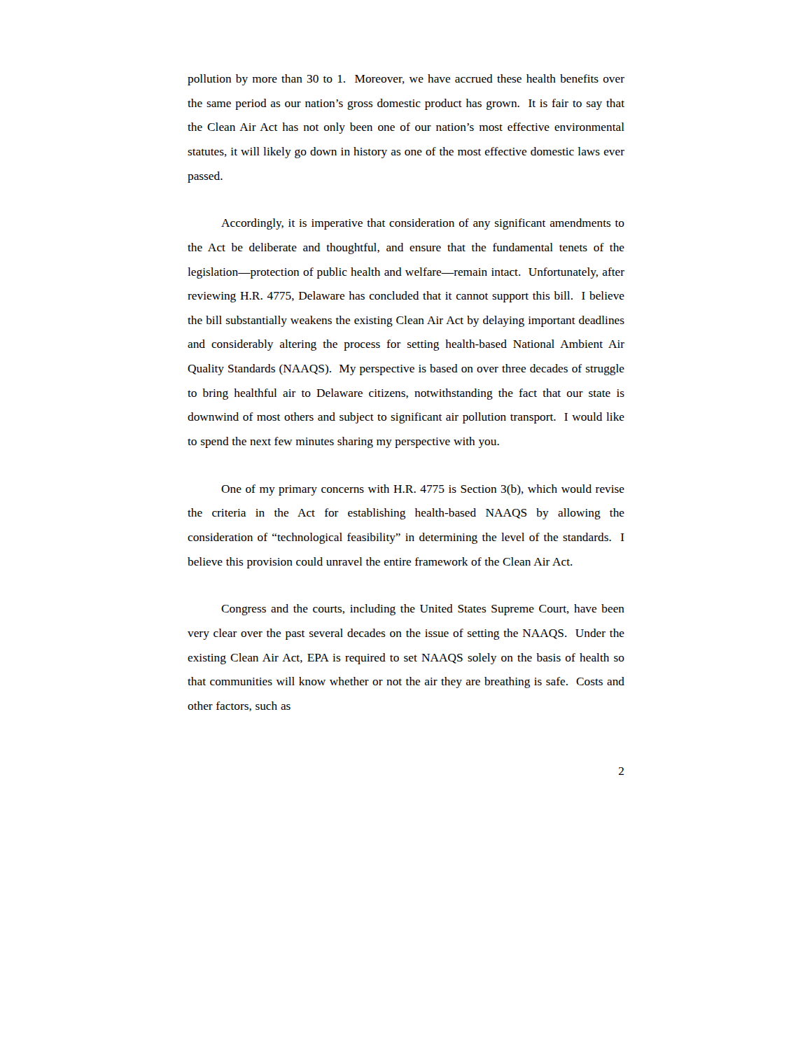pollution by more than 30 to 1. Moreover, we have accrued these health benefits over the same period as our nation’s gross domestic product has grown. It is fair to say that the Clean Air Act has not only been one of our nation’s most effective environmental statutes, it will likely go down in history as one of the most effective domestic laws ever passed.
Accordingly, it is imperative that consideration of any significant amendments to the Act be deliberate and thoughtful, and ensure that the fundamental tenets of the legislation—protection of public health and welfare—remain intact. Unfortunately, after reviewing H.R. 4775, Delaware has concluded that it cannot support this bill. I believe the bill substantially weakens the existing Clean Air Act by delaying important deadlines and considerably altering the process for setting health-based National Ambient Air Quality Standards (NAAQS). My perspective is based on over three decades of struggle to bring healthful air to Delaware citizens, notwithstanding the fact that our state is downwind of most others and subject to significant air pollution transport. I would like to spend the next few minutes sharing my perspective with you.
One of my primary concerns with H.R. 4775 is Section 3(b), which would revise the criteria in the Act for establishing health-based NAAQS by allowing the consideration of “technological feasibility” in determining the level of the standards. I believe this provision could unravel the entire framework of the Clean Air Act.
Congress and the courts, including the United States Supreme Court, have been very clear over the past several decades on the issue of setting the NAAQS. Under the existing Clean Air Act, EPA is required to set NAAQS solely on the basis of health so that communities will know whether or not the air they are breathing is safe. Costs and other factors, such as
2